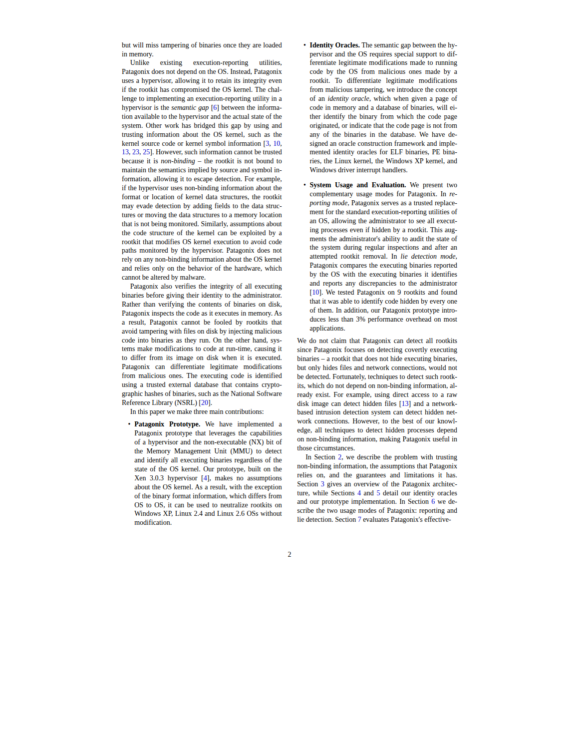but will miss tampering of binaries once they are loaded in memory.
Unlike existing execution-reporting utilities, Patagonix does not depend on the OS. Instead, Patagonix uses a hypervisor, allowing it to retain its integrity even if the rootkit has compromised the OS kernel. The challenge to implementing an execution-reporting utility in a hypervisor is the semantic gap [6] between the information available to the hypervisor and the actual state of the system. Other work has bridged this gap by using and trusting information about the OS kernel, such as the kernel source code or kernel symbol information [3, 10, 13, 23, 25]. However, such information cannot be trusted because it is non-binding – the rootkit is not bound to maintain the semantics implied by source and symbol information, allowing it to escape detection. For example, if the hypervisor uses non-binding information about the format or location of kernel data structures, the rootkit may evade detection by adding fields to the data structures or moving the data structures to a memory location that is not being monitored. Similarly, assumptions about the code structure of the kernel can be exploited by a rootkit that modifies OS kernel execution to avoid code paths monitored by the hypervisor. Patagonix does not rely on any non-binding information about the OS kernel and relies only on the behavior of the hardware, which cannot be altered by malware.
Patagonix also verifies the integrity of all executing binaries before giving their identity to the administrator. Rather than verifying the contents of binaries on disk, Patagonix inspects the code as it executes in memory. As a result, Patagonix cannot be fooled by rootkits that avoid tampering with files on disk by injecting malicious code into binaries as they run. On the other hand, systems make modifications to code at run-time, causing it to differ from its image on disk when it is executed. Patagonix can differentiate legitimate modifications from malicious ones. The executing code is identified using a trusted external database that contains cryptographic hashes of binaries, such as the National Software Reference Library (NSRL) [20].
In this paper we make three main contributions:
Patagonix Prototype. We have implemented a Patagonix prototype that leverages the capabilities of a hypervisor and the non-executable (NX) bit of the Memory Management Unit (MMU) to detect and identify all executing binaries regardless of the state of the OS kernel. Our prototype, built on the Xen 3.0.3 hypervisor [4], makes no assumptions about the OS kernel. As a result, with the exception of the binary format information, which differs from OS to OS, it can be used to neutralize rootkits on Windows XP, Linux 2.4 and Linux 2.6 OSs without modification.
Identity Oracles. The semantic gap between the hypervisor and the OS requires special support to differentiate legitimate modifications made to running code by the OS from malicious ones made by a rootkit. To differentiate legitimate modifications from malicious tampering, we introduce the concept of an identity oracle, which when given a page of code in memory and a database of binaries, will either identify the binary from which the code page originated, or indicate that the code page is not from any of the binaries in the database. We have designed an oracle construction framework and implemented identity oracles for ELF binaries, PE binaries, the Linux kernel, the Windows XP kernel, and Windows driver interrupt handlers.
System Usage and Evaluation. We present two complementary usage modes for Patagonix. In reporting mode, Patagonix serves as a trusted replacement for the standard execution-reporting utilities of an OS, allowing the administrator to see all executing processes even if hidden by a rootkit. This augments the administrator's ability to audit the state of the system during regular inspections and after an attempted rootkit removal. In lie detection mode, Patagonix compares the executing binaries reported by the OS with the executing binaries it identifies and reports any discrepancies to the administrator [10]. We tested Patagonix on 9 rootkits and found that it was able to identify code hidden by every one of them. In addition, our Patagonix prototype introduces less than 3% performance overhead on most applications.
We do not claim that Patagonix can detect all rootkits since Patagonix focuses on detecting covertly executing binaries – a rootkit that does not hide executing binaries, but only hides files and network connections, would not be detected. Fortunately, techniques to detect such rootkits, which do not depend on non-binding information, already exist. For example, using direct access to a raw disk image can detect hidden files [13] and a network-based intrusion detection system can detect hidden network connections. However, to the best of our knowledge, all techniques to detect hidden processes depend on non-binding information, making Patagonix useful in those circumstances.
In Section 2, we describe the problem with trusting non-binding information, the assumptions that Patagonix relies on, and the guarantees and limitations it has. Section 3 gives an overview of the Patagonix architecture, while Sections 4 and 5 detail our identity oracles and our prototype implementation. In Section 6 we describe the two usage modes of Patagonix: reporting and lie detection. Section 7 evaluates Patagonix's effective-
2